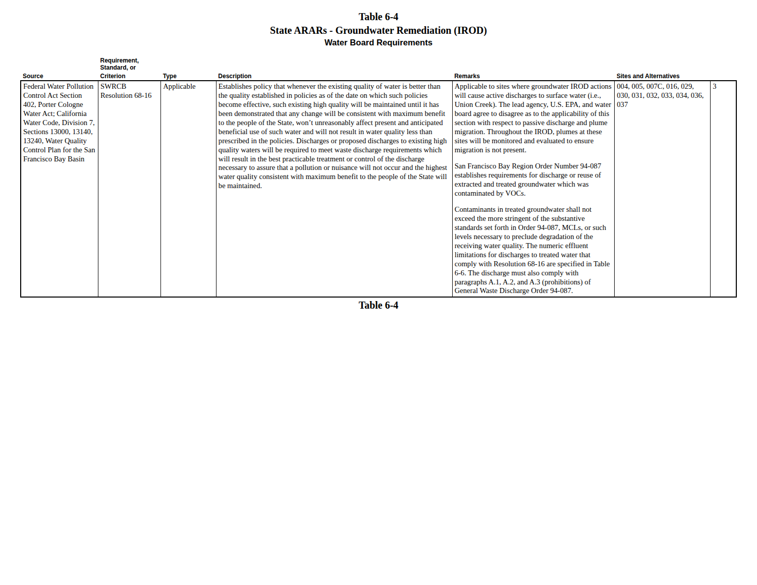Table 6-4
State ARARs - Groundwater Remediation (IROD)
Water Board Requirements
| | Requirement, Standard, or | | | | | |
| --- | --- | --- | --- | --- | --- | --- |
| Source | Criterion | Type | Description | Remarks | Sites and Alternatives | |
| Federal Water Pollution Control Act Section 402, Porter Cologne Water Act; California Water Code, Division 7, Sections 13000, 13140, 13240, Water Quality Control Plan for the San Francisco Bay Basin | SWRCB Resolution 68-16 | Applicable | Establishes policy that whenever the existing quality of water is better than the quality established in policies as of the date on which such policies become effective, such existing high quality will be maintained until it has been demonstrated that any change will be consistent with maximum benefit to the people of the State, won’t unreasonably affect present and anticipated beneficial use of such water and will not result in water quality less than prescribed in the policies. Discharges or proposed discharges to existing high quality waters will be required to meet waste discharge requirements which will result in the best practicable treatment or control of the discharge necessary to assure that a pollution or nuisance will not occur and the highest water quality consistent with maximum benefit to the people of the State will be maintained. | Applicable to sites where groundwater IROD actions will cause active discharges to surface water (i.e., Union Creek). The lead agency, U.S. EPA, and water board agree to disagree as to the applicability of this section with respect to passive discharge and plume migration. Throughout the IROD, plumes at these sites will be monitored and evaluated to ensure migration is not present. San Francisco Bay Region Order Number 94-087 establishes requirements for discharge or reuse of extracted and treated groundwater which was contaminated by VOCs. Contaminants in treated groundwater shall not exceed the more stringent of the substantive standards set forth in Order 94-087, MCLs, or such levels necessary to preclude degradation of the receiving water quality. The numeric effluent limitations for discharges to treated water that comply with Resolution 68-16 are specified in Table 6-6. The discharge must also comply with paragraphs A.1, A.2, and A.3 (prohibitions) of General Waste Discharge Order 94-087. | 004, 005, 007C, 016, 029, 030, 031, 032, 033, 034, 036, 037 | 3 |
Table 6-4